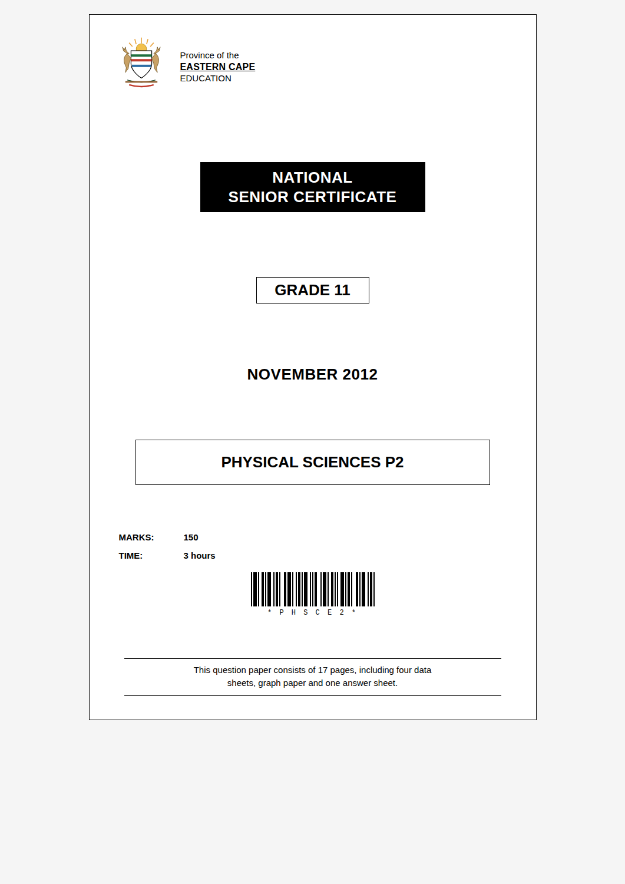Province of the EASTERN CAPE EDUCATION
NATIONAL
SENIOR CERTIFICATE
GRADE 11
NOVEMBER 2012
PHYSICAL SCIENCES P2
| MARKS: | 150 |
| TIME: | 3 hours |
* P H S C E 2 *
This question paper consists of 17 pages, including four data
sheets, graph paper and one answer sheet.